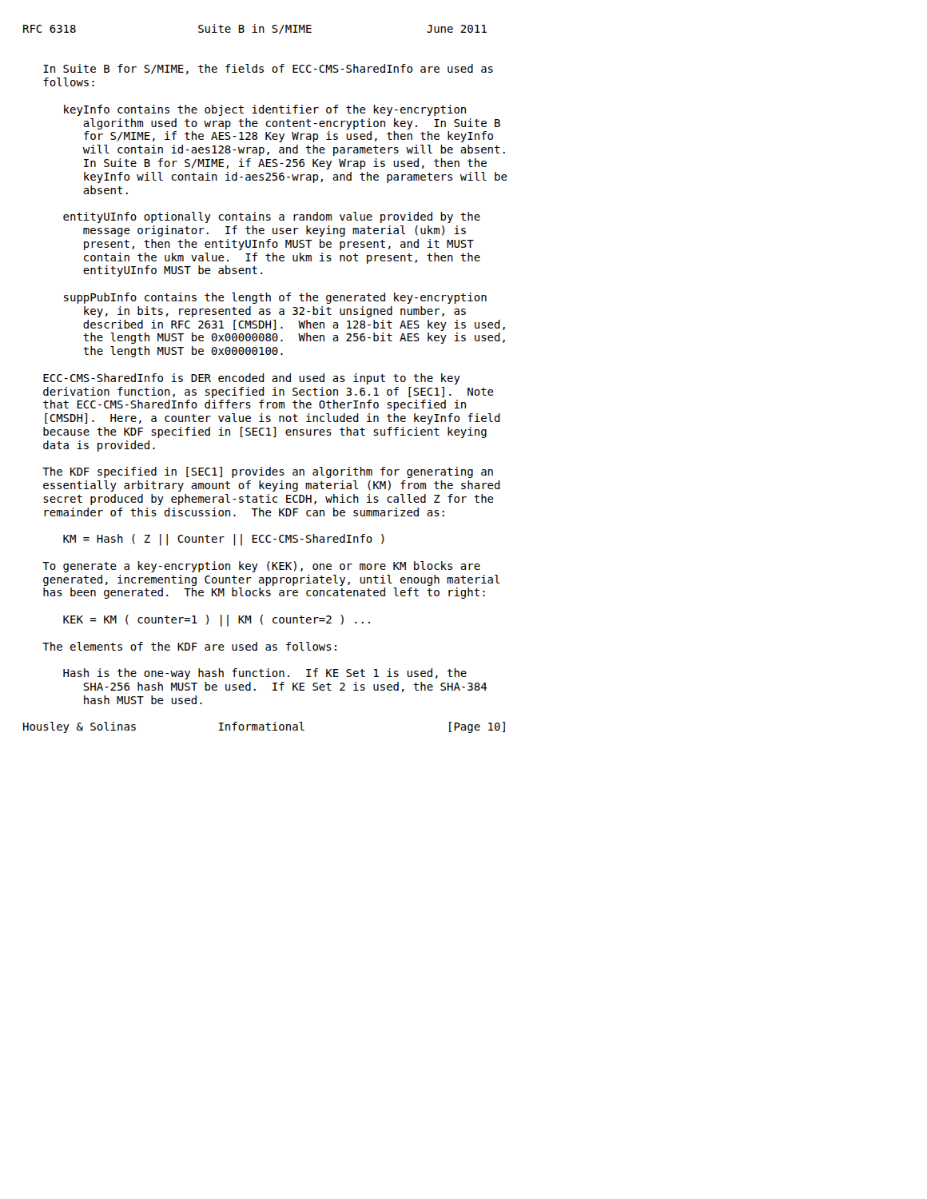RFC 6318 Suite B in S/MIME June 2011 In Suite B for S/MIME, the fields of ECC-CMS-SharedInfo are used as follows: keyInfo contains the object identifier of the key-encryption algorithm used to wrap the content-encryption key. In Suite B for S/MIME, if the AES-128 Key Wrap is used, then the keyInfo will contain id-aes128-wrap, and the parameters will be absent. In Suite B for S/MIME, if AES-256 Key Wrap is used, then the keyInfo will contain id-aes256-wrap, and the parameters will be absent. entityUInfo optionally contains a random value provided by the message originator. If the user keying material (ukm) is present, then the entityUInfo MUST be present, and it MUST contain the ukm value. If the ukm is not present, then the entityUInfo MUST be absent. suppPubInfo contains the length of the generated key-encryption key, in bits, represented as a 32-bit unsigned number, as described in RFC 2631 [CMSDH]. When a 128-bit AES key is used, the length MUST be 0x00000080. When a 256-bit AES key is used, the length MUST be 0x00000100. ECC-CMS-SharedInfo is DER encoded and used as input to the key derivation function, as specified in Section 3.6.1 of [SEC1]. Note that ECC-CMS-SharedInfo differs from the OtherInfo specified in [CMSDH]. Here, a counter value is not included in the keyInfo field because the KDF specified in [SEC1] ensures that sufficient keying data is provided. The KDF specified in [SEC1] provides an algorithm for generating an essentially arbitrary amount of keying material (KM) from the shared secret produced by ephemeral-static ECDH, which is called Z for the remainder of this discussion. The KDF can be summarized as: KM = Hash ( Z || Counter || ECC-CMS-SharedInfo ) To generate a key-encryption key (KEK), one or more KM blocks are generated, incrementing Counter appropriately, until enough material has been generated. The KM blocks are concatenated left to right: KEK = KM ( counter=1 ) || KM ( counter=2 ) ... The elements of the KDF are used as follows: Hash is the one-way hash function. If KE Set 1 is used, the SHA-256 hash MUST be used. If KE Set 2 is used, the SHA-384 hash MUST be used. Housley & Solinas Informational [Page 10]